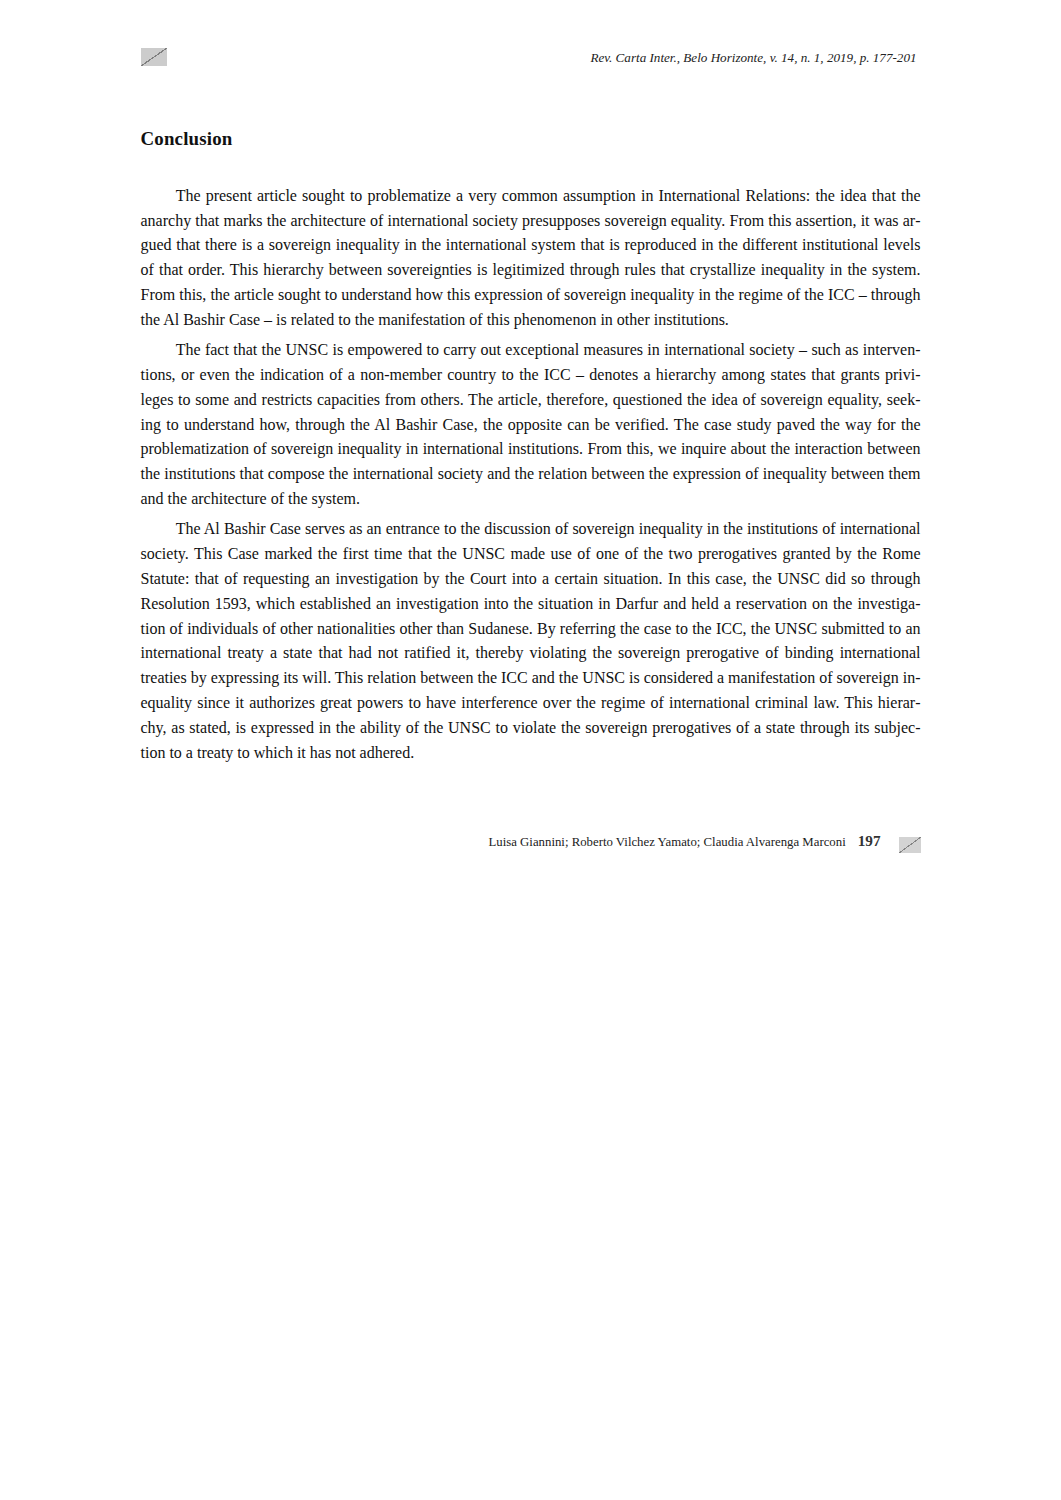Rev. Carta Inter., Belo Horizonte, v. 14, n. 1, 2019, p. 177-201
Conclusion
The present article sought to problematize a very common assumption in International Relations: the idea that the anarchy that marks the architecture of international society presupposes sovereign equality. From this assertion, it was argued that there is a sovereign inequality in the international system that is reproduced in the different institutional levels of that order. This hierarchy between sovereignties is legitimized through rules that crystallize inequality in the system. From this, the article sought to understand how this expression of sovereign inequality in the regime of the ICC – through the Al Bashir Case – is related to the manifestation of this phenomenon in other institutions.
The fact that the UNSC is empowered to carry out exceptional measures in international society – such as interventions, or even the indication of a non-member country to the ICC – denotes a hierarchy among states that grants privileges to some and restricts capacities from others. The article, therefore, questioned the idea of sovereign equality, seeking to understand how, through the Al Bashir Case, the opposite can be verified. The case study paved the way for the problematization of sovereign inequality in international institutions. From this, we inquire about the interaction between the institutions that compose the international society and the relation between the expression of inequality between them and the architecture of the system.
The Al Bashir Case serves as an entrance to the discussion of sovereign inequality in the institutions of international society. This Case marked the first time that the UNSC made use of one of the two prerogatives granted by the Rome Statute: that of requesting an investigation by the Court into a certain situation. In this case, the UNSC did so through Resolution 1593, which established an investigation into the situation in Darfur and held a reservation on the investigation of individuals of other nationalities other than Sudanese. By referring the case to the ICC, the UNSC submitted to an international treaty a state that had not ratified it, thereby violating the sovereign prerogative of binding international treaties by expressing its will. This relation between the ICC and the UNSC is considered a manifestation of sovereign inequality since it authorizes great powers to have interference over the regime of international criminal law. This hierarchy, as stated, is expressed in the ability of the UNSC to violate the sovereign prerogatives of a state through its subjection to a treaty to which it has not adhered.
Luisa Giannini; Roberto Vilchez Yamato; Claudia Alvarenga Marconi 197